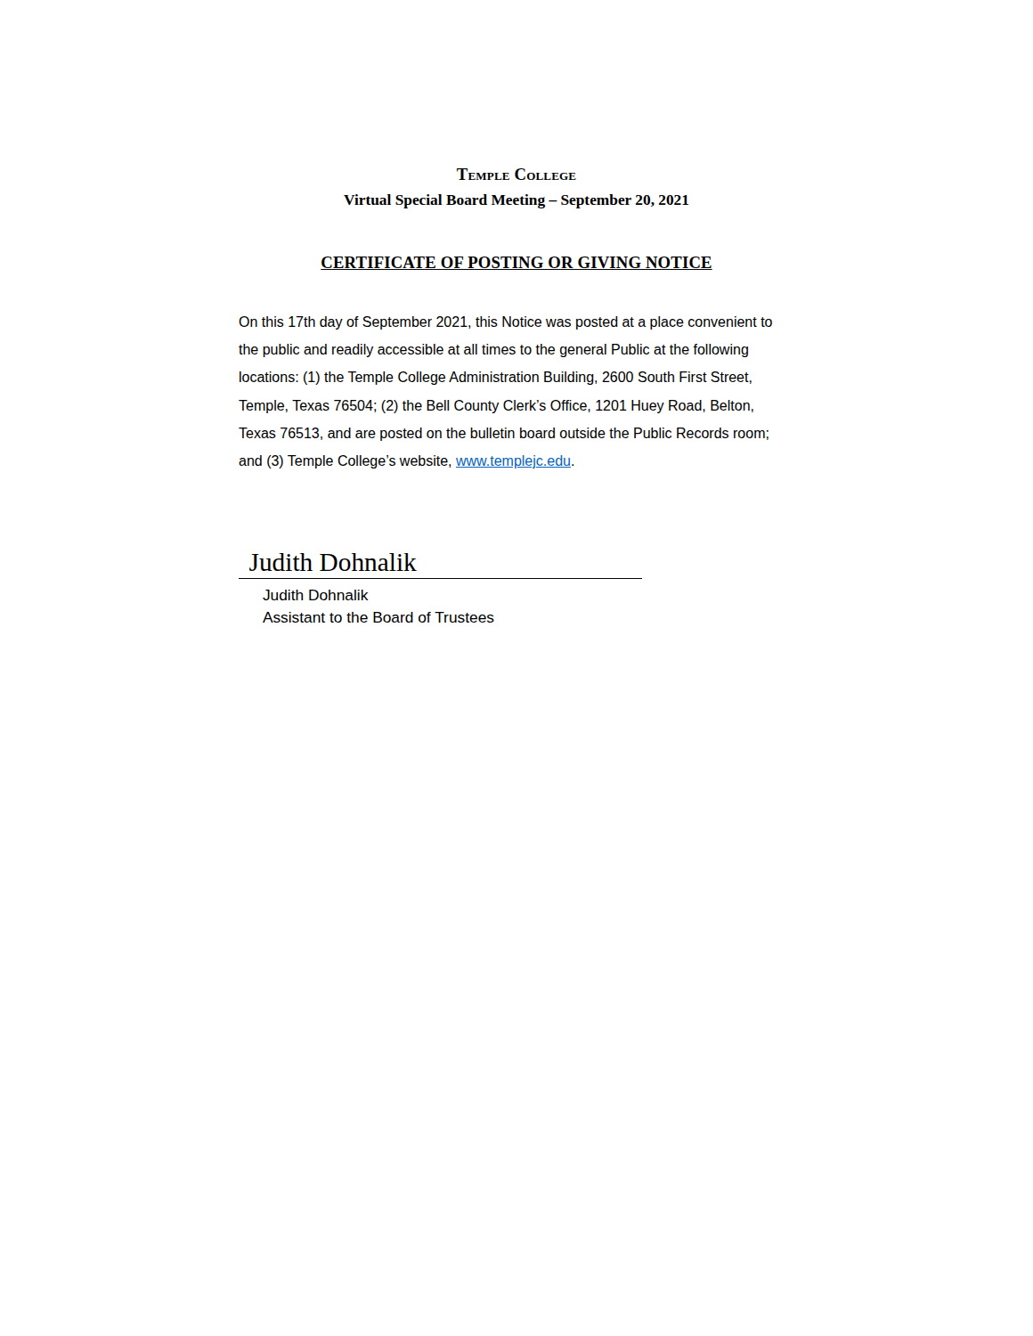Temple College
Virtual Special Board Meeting – September 20, 2021
CERTIFICATE OF POSTING OR GIVING NOTICE
On this 17th day of September 2021, this Notice was posted at a place convenient to the public and readily accessible at all times to the general Public at the following locations: (1) the Temple College Administration Building, 2600 South First Street, Temple, Texas 76504; (2) the Bell County Clerk’s Office, 1201 Huey Road, Belton, Texas 76513, and are posted on the bulletin board outside the Public Records room; and (3) Temple College’s website, www.templejc.edu.
Judith Dohnalik
Judith Dohnalik
Assistant to the Board of Trustees